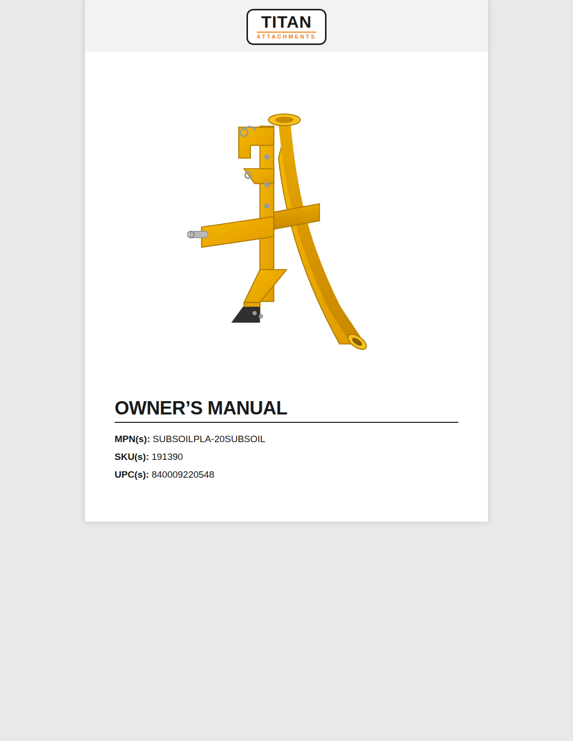TITAN
Attachments
OWNER’S MANUAL
MPN(s): SUBSOILPLA-20SUBSOIL
SKU(s): 191390
UPC(s): 840009220548